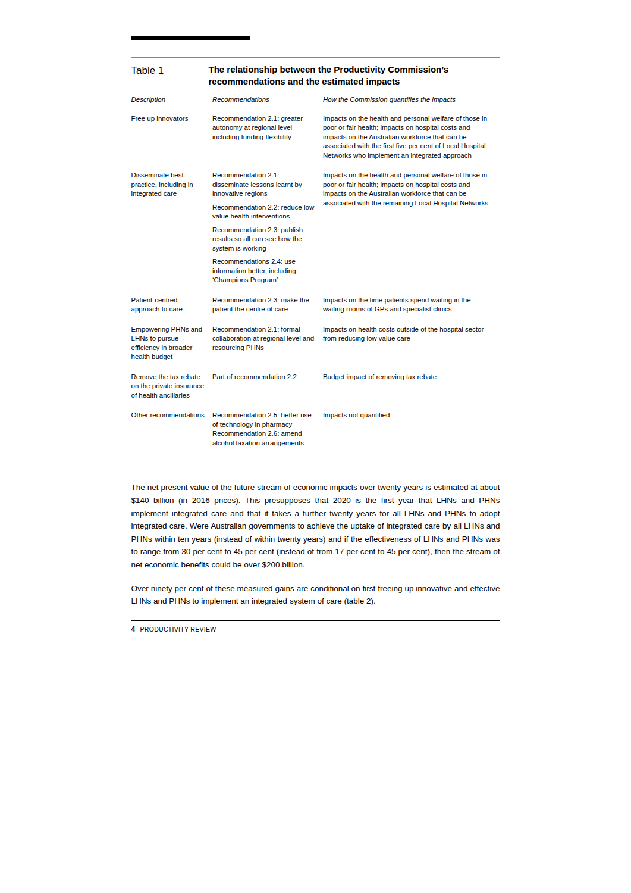Table 1
The relationship between the Productivity Commission’s recommendations and the estimated impacts
| Description | Recommendations | How the Commission quantifies the impacts |
| --- | --- | --- |
| Free up innovators | Recommendation 2.1: greater autonomy at regional level including funding flexibility | Impacts on the health and personal welfare of those in poor or fair health; impacts on hospital costs and impacts on the Australian workforce that can be associated with the first five per cent of Local Hospital Networks who implement an integrated approach |
| Disseminate best practice, including in integrated care | Recommendation 2.1: disseminate lessons learnt by innovative regions Recommendation 2.2: reduce low-value health interventions Recommendation 2.3: publish results so all can see how the system is working Recommendations 2.4: use information better, including ‘Champions Program’ | Impacts on the health and personal welfare of those in poor or fair health; impacts on hospital costs and impacts on the Australian workforce that can be associated with the remaining Local Hospital Networks |
| Patient-centred approach to care | Recommendation 2.3: make the patient the centre of care | Impacts on the time patients spend waiting in the waiting rooms of GPs and specialist clinics |
| Empowering PHNs and LHNs to pursue efficiency in broader health budget | Recommendation 2.1: formal collaboration at regional level and resourcing PHNs | Impacts on health costs outside of the hospital sector from reducing low value care |
| Remove the tax rebate on the private insurance of health ancillaries | Part of recommendation 2.2 | Budget impact of removing tax rebate |
| Other recommendations | Recommendation 2.5: better use of technology in pharmacy Recommendation 2.6: amend alcohol taxation arrangements | Impacts not quantified |
The net present value of the future stream of economic impacts over twenty years is estimated at about $140 billion (in 2016 prices). This presupposes that 2020 is the first year that LHNs and PHNs implement integrated care and that it takes a further twenty years for all LHNs and PHNs to adopt integrated care. Were Australian governments to achieve the uptake of integrated care by all LHNs and PHNs within ten years (instead of within twenty years) and if the effectiveness of LHNs and PHNs was to range from 30 per cent to 45 per cent (instead of from 17 per cent to 45 per cent), then the stream of net economic benefits could be over $200 billion.
Over ninety per cent of these measured gains are conditional on first freeing up innovative and effective LHNs and PHNs to implement an integrated system of care (table 2).
4 PRODUCTIVITY REVIEW